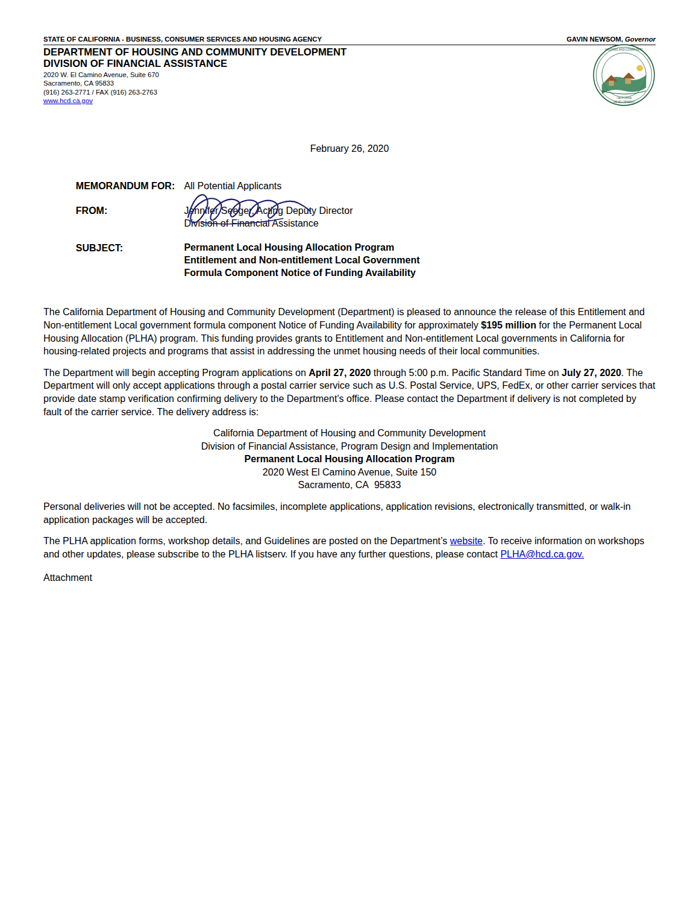STATE OF CALIFORNIA - BUSINESS, CONSUMER SERVICES AND HOUSING AGENCY GAVIN NEWSOM, Governor
DEPARTMENT OF HOUSING AND COMMUNITY DEVELOPMENT
DIVISION OF FINANCIAL ASSISTANCE
2020 W. El Camino Avenue, Suite 670
Sacramento, CA 95833
(916) 263-2771 / FAX (916) 263-2763
www.hcd.ca.gov
HOUSING AND COMMUNITY DEVELOPMENT CALIFORNIA
February 26, 2020
| MEMORANDUM FOR: | All Potential Applicants |
| FROM: | Jennifer Seeger, Acting Deputy Director Division of Financial Assistance |
| SUBJECT: | Permanent Local Housing Allocation Program Entitlement and Non-entitlement Local Government Formula Component Notice of Funding Availability |
The California Department of Housing and Community Development (Department) is pleased to announce the release of this Entitlement and Non-entitlement Local government formula component Notice of Funding Availability for approximately $195 million for the Permanent Local Housing Allocation (PLHA) program. This funding provides grants to Entitlement and Non-entitlement Local governments in California for housing-related projects and programs that assist in addressing the unmet housing needs of their local communities.
The Department will begin accepting Program applications on April 27, 2020 through 5:00 p.m. Pacific Standard Time on July 27, 2020. The Department will only accept applications through a postal carrier service such as U.S. Postal Service, UPS, FedEx, or other carrier services that provide date stamp verification confirming delivery to the Department’s office. Please contact the Department if delivery is not completed by fault of the carrier service. The delivery address is:
California Department of Housing and Community Development
Division of Financial Assistance, Program Design and Implementation
Permanent Local Housing Allocation Program
2020 West El Camino Avenue, Suite 150
Sacramento, CA 95833
Personal deliveries will not be accepted. No facsimiles, incomplete applications, application revisions, electronically transmitted, or walk-in application packages will be accepted.
The PLHA application forms, workshop details, and Guidelines are posted on the Department’s website. To receive information on workshops and other updates, please subscribe to the PLHA listserv. If you have any further questions, please contact PLHA@hcd.ca.gov.
Attachment